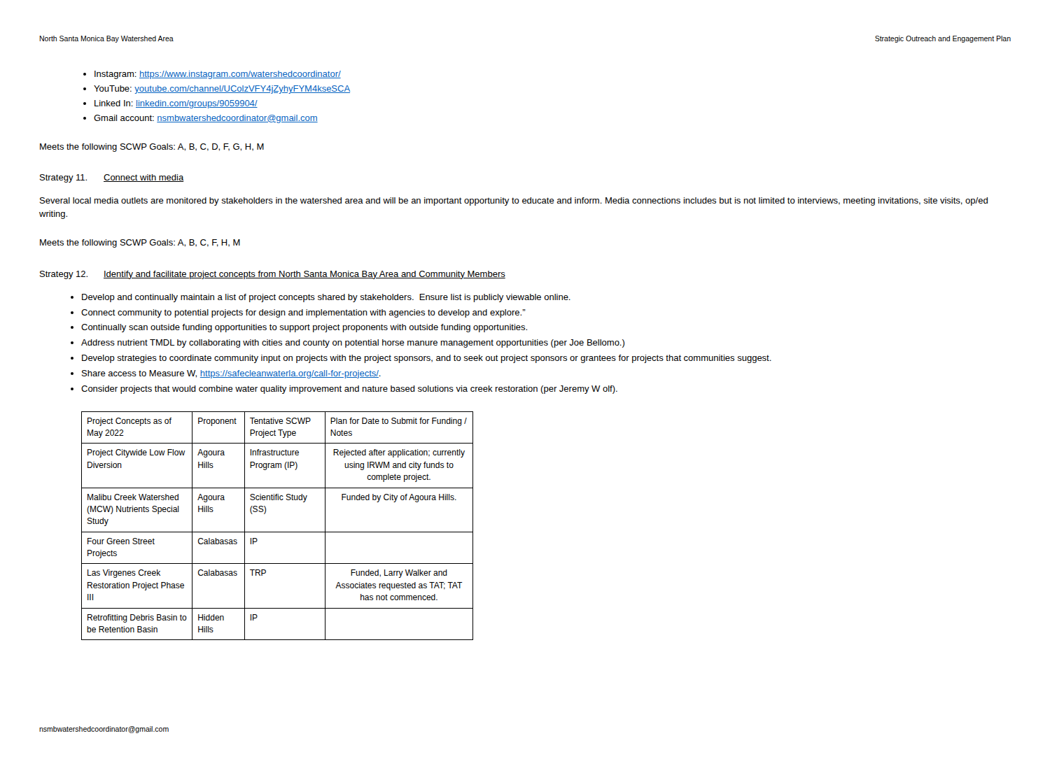North Santa Monica Bay Watershed Area Strategic Outreach and Engagement Plan
Instagram: https://www.instagram.com/watershedcoordinator/
YouTube: youtube.com/channel/UColzVFY4jZyhyFYM4kseSCA
Linked In: linkedin.com/groups/9059904/
Gmail account: nsmbwatershedcoordinator@gmail.com
Meets the following SCWP Goals: A, B, C, D, F, G, H, M
Strategy 11. Connect with media
Several local media outlets are monitored by stakeholders in the watershed area and will be an important opportunity to educate and inform. Media connections includes but is not limited to interviews, meeting invitations, site visits, op/ed writing.
Meets the following SCWP Goals: A, B, C, F, H, M
Strategy 12. Identify and facilitate project concepts from North Santa Monica Bay Area and Community Members
Develop and continually maintain a list of project concepts shared by stakeholders. Ensure list is publicly viewable online.
Connect community to potential projects for design and implementation with agencies to develop and explore.”
Continually scan outside funding opportunities to support project proponents with outside funding opportunities.
Address nutrient TMDL by collaborating with cities and county on potential horse manure management opportunities (per Joe Bellomo.)
Develop strategies to coordinate community input on projects with the project sponsors, and to seek out project sponsors or grantees for projects that communities suggest.
Share access to Measure W, https://safecleanwaterla.org/call-for-projects/.
Consider projects that would combine water quality improvement and nature based solutions via creek restoration (per Jeremy W olf).
| Project Concepts as of May 2022 | Proponent | Tentative SCWP Project Type | Plan for Date to Submit for Funding / Notes |
| --- | --- | --- | --- |
| Project Citywide Low Flow Diversion | Agoura Hills | Infrastructure Program (IP) | Rejected after application; currently using IRWM and city funds to complete project. |
| Malibu Creek Watershed (MCW) Nutrients Special Study | Agoura Hills | Scientific Study (SS) | Funded by City of Agoura Hills. |
| Four Green Street Projects | Calabasas | IP | |
| Las Virgenes Creek Restoration Project Phase III | Calabasas | TRP | Funded, Larry Walker and Associates requested as TAT; TAT has not commenced. |
| Retrofitting Debris Basin to be Retention Basin | Hidden Hills | IP | |
nsmbwatershedcoordinator@gmail.com